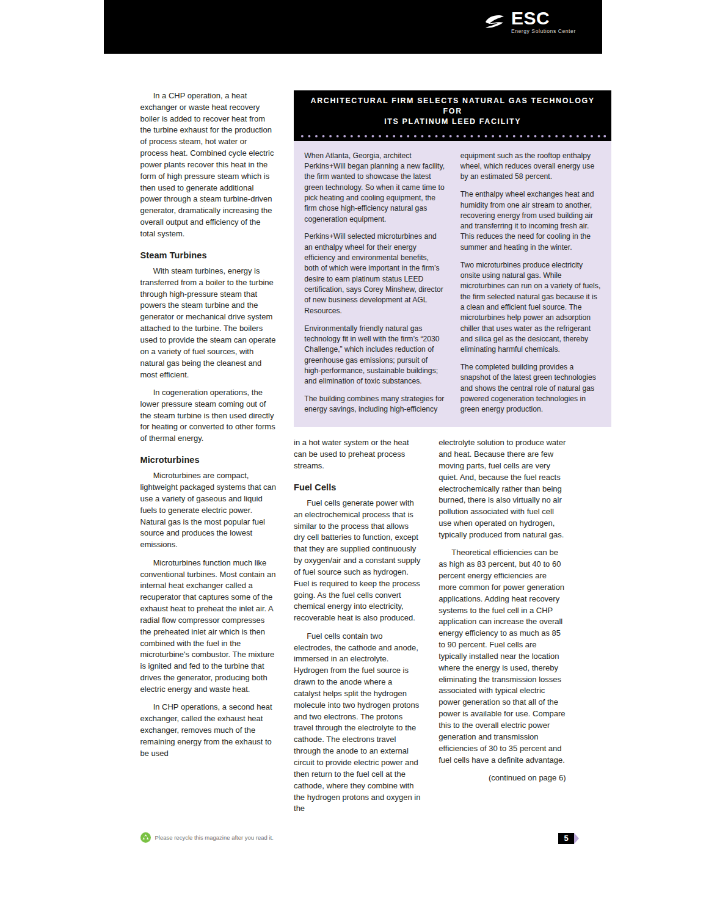ESC Energy Solutions Center
In a CHP operation, a heat exchanger or waste heat recovery boiler is added to recover heat from the turbine exhaust for the production of process steam, hot water or process heat. Combined cycle electric power plants recover this heat in the form of high pressure steam which is then used to generate additional power through a steam turbine-driven generator, dramatically increasing the overall output and efficiency of the total system.
Steam Turbines
With steam turbines, energy is transferred from a boiler to the turbine through high-pressure steam that powers the steam turbine and the generator or mechanical drive system attached to the turbine. The boilers used to provide the steam can operate on a variety of fuel sources, with natural gas being the cleanest and most efficient.
In cogeneration operations, the lower pressure steam coming out of the steam turbine is then used directly for heating or converted to other forms of thermal energy.
Microturbines
Microturbines are compact, lightweight packaged systems that can use a variety of gaseous and liquid fuels to generate electric power. Natural gas is the most popular fuel source and produces the lowest emissions.
Microturbines function much like conventional turbines. Most contain an internal heat exchanger called a recuperator that captures some of the exhaust heat to preheat the inlet air. A radial flow compressor compresses the preheated inlet air which is then combined with the fuel in the microturbine's combustor. The mixture is ignited and fed to the turbine that drives the generator, producing both electric energy and waste heat.
In CHP operations, a second heat exchanger, called the exhaust heat exchanger, removes much of the remaining energy from the exhaust to be used
Architectural Firm Selects Natural Gas Technology for
Its Platinum LEED Facility
When Atlanta, Georgia, architect Perkins+Will began planning a new facility, the firm wanted to showcase the latest green technology. So when it came time to pick heating and cooling equipment, the firm chose high-efficiency natural gas cogeneration equipment.
Perkins+Will selected microturbines and an enthalpy wheel for their energy efficiency and environmental benefits, both of which were important in the firm’s desire to earn platinum status LEED certification, says Corey Minshew, director of new business development at AGL Resources.
Environmentally friendly natural gas technology fit in well with the firm’s “2030 Challenge,” which includes reduction of greenhouse gas emissions; pursuit of high-performance, sustainable buildings; and elimination of toxic substances.
The building combines many strategies for energy savings, including high-efficiency
equipment such as the rooftop enthalpy wheel, which reduces overall energy use by an estimated 58 percent.
The enthalpy wheel exchanges heat and humidity from one air stream to another, recovering energy from used building air and transferring it to incoming fresh air. This reduces the need for cooling in the summer and heating in the winter.
Two microturbines produce electricity onsite using natural gas. While microturbines can run on a variety of fuels, the firm selected natural gas because it is a clean and efficient fuel source. The microturbines help power an adsorption chiller that uses water as the refrigerant and silica gel as the desiccant, thereby eliminating harmful chemicals.
The completed building provides a snapshot of the latest green technologies and shows the central role of natural gas powered cogeneration technologies in green energy production.
in a hot water system or the heat can be used to preheat process streams.
Fuel Cells
Fuel cells generate power with an electrochemical process that is similar to the process that allows dry cell batteries to function, except that they are supplied continuously by oxygen/air and a constant supply of fuel source such as hydrogen. Fuel is required to keep the process going. As the fuel cells convert chemical energy into electricity, recoverable heat is also produced.
Fuel cells contain two electrodes, the cathode and anode, immersed in an electrolyte. Hydrogen from the fuel source is drawn to the anode where a catalyst helps split the hydrogen molecule into two hydrogen protons and two electrons. The protons travel through the electrolyte to the cathode. The electrons travel through the anode to an external circuit to provide electric power and then return to the fuel cell at the cathode, where they combine with the hydrogen protons and oxygen in the
electrolyte solution to produce water and heat. Because there are few moving parts, fuel cells are very quiet. And, because the fuel reacts electrochemically rather than being burned, there is also virtually no air pollution associated with fuel cell use when operated on hydrogen, typically produced from natural gas.
Theoretical efficiencies can be as high as 83 percent, but 40 to 60 percent energy efficiencies are more common for power generation applications. Adding heat recovery systems to the fuel cell in a CHP application can increase the overall energy efficiency to as much as 85 to 90 percent. Fuel cells are typically installed near the location where the energy is used, thereby eliminating the transmission losses associated with typical electric power generation so that all of the power is available for use. Compare this to the overall electric power generation and transmission efficiencies of 30 to 35 percent and fuel cells have a definite advantage.
(continued on page 6)
Please recycle this magazine after you read it.
5